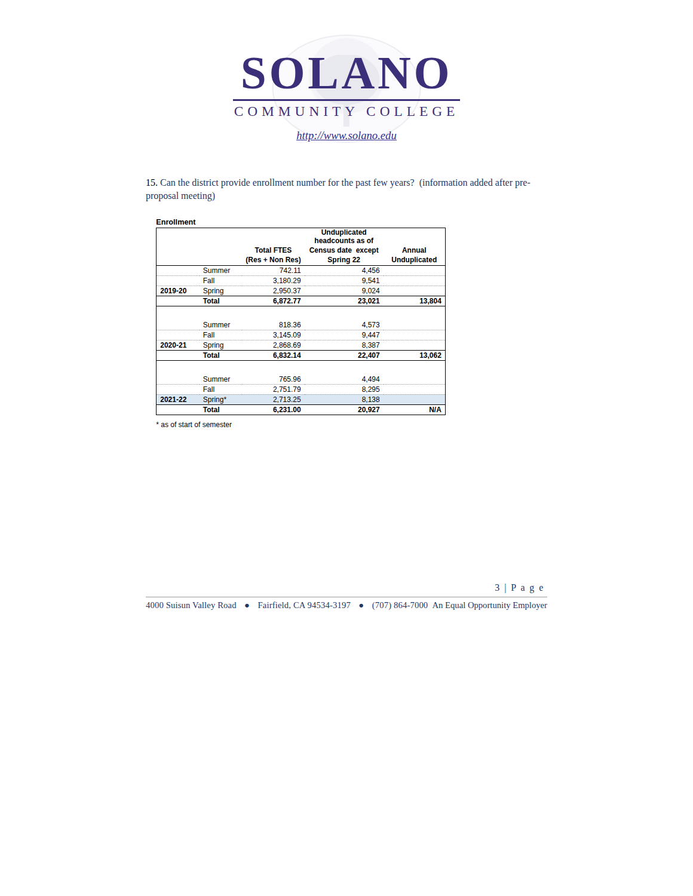SOLANO
COMMUNITY COLLEGE
http://www.solano.edu
15. Can the district provide enrollment number for the past few years? (information added after pre-proposal meeting)
Enrollment
| | | | Unduplicated headcounts as of | |
| --- | --- | --- | --- | --- |
| | | Total FTES | Census date except | Annual |
| | | (Res + Non Res) | Spring 22 | Unduplicated |
| | Summer | 742.11 | 4,456 | |
| | Fall | 3,180.29 | 9,541 | |
| 2019-20 | Spring | 2,950.37 | 9,024 | |
| | Total | 6,872.77 | 23,021 | 13,804 |
| | Summer | 818.36 | 4,573 | |
| | Fall | 3,145.09 | 9,447 | |
| 2020-21 | Spring | 2,868.69 | 8,387 | |
| | Total | 6,832.14 | 22,407 | 13,062 |
| | Summer | 765.96 | 4,494 | |
| | Fall | 2,751.79 | 8,295 | |
| 2021-22 | Spring* | 2,713.25 | 8,138 | |
| | Total | 6,231.00 | 20,927 | N/A |
* as of start of semester
3 | P a g e
4000 Suisun Valley Road ● Fairfield, CA 94534-3197 ● (707) 864-7000
An Equal Opportunity Employer